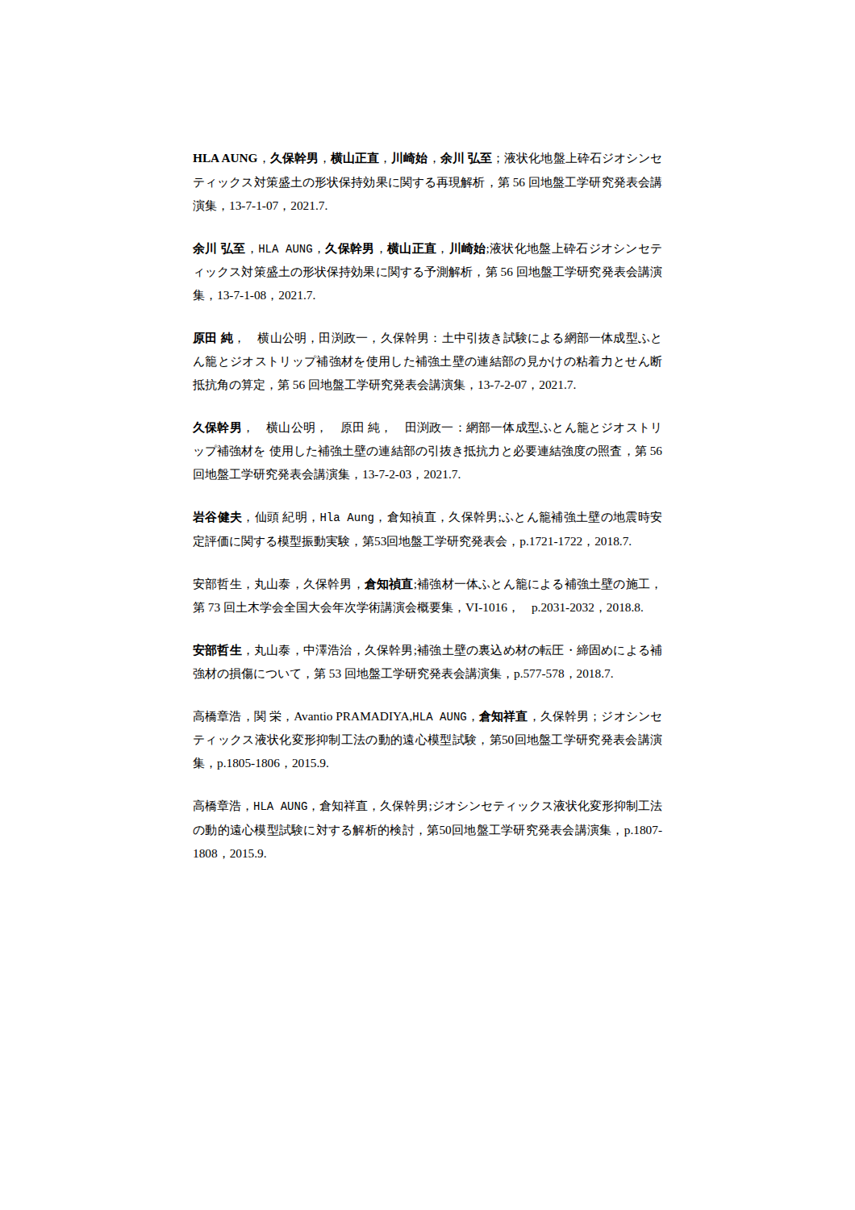HLA AUNG，久保幹男，横山正直，川崎始，余川 弘至；液状化地盤上砕石ジオシンセティックス対策盛土の形状保持効果に関する再現解析，第 56 回地盤工学研究発表会講演集，13-7-1-07，2021.7.
余川 弘至，HLA AUNG，久保幹男，横山正直，川崎始;液状化地盤上砕石ジオシンセティックス対策盛土の形状保持効果に関する予測解析，第 56 回地盤工学研究発表会講演集，13-7-1-08，2021.7.
原田 純，　横山公明，田渕政一，久保幹男：土中引抜き試験による網部一体成型ふとん籠とジオストリップ補強材を使用した補強土壁の連結部の見かけの粘着力とせん断抵抗角の算定，第 56 回地盤工学研究発表会講演集，13-7-2-07，2021.7.
久保幹男，　横山公明，　原田 純，　田渕政一：網部一体成型ふとん籠とジオストリップ補強材を 使用した補強土壁の連結部の引抜き抵抗力と必要連結強度の照査，第 56 回地盤工学研究発表会講演集，13-7-2-03，2021.7.
岩谷健夫，仙頭 紀明，Hla Aung，倉知禎直，久保幹男;ふとん籠補強土壁の地震時安定評価に関する模型振動実験，第53回地盤工学研究発表会，p.1721-1722，2018.7.
安部哲生，丸山泰，久保幹男，倉知禎直;補強材一体ふとん籠による補強土壁の施工，第 73 回土木学会全国大会年次学術講演会概要集，VI-1016，　p.2031-2032，2018.8.
安部哲生，丸山泰，中澤浩治，久保幹男;補強土壁の裏込め材の転圧・締固めによる補強材の損傷について，第 53 回地盤工学研究発表会講演集，p.577-578，2018.7.
高橋章浩，関 栄，Avantio PRAMADIYA,HLA AUNG，倉知祥直，久保幹男；ジオシンセティックス液状化変形抑制工法の動的遠心模型試験，第50回地盤工学研究発表会講演集，p.1805-1806，2015.9.
高橋章浩，HLA AUNG，倉知祥直，久保幹男;ジオシンセティックス液状化変形抑制工法の動的遠心模型試験に対する解析的検討，第50回地盤工学研究発表会講演集，p.1807-1808，2015.9.